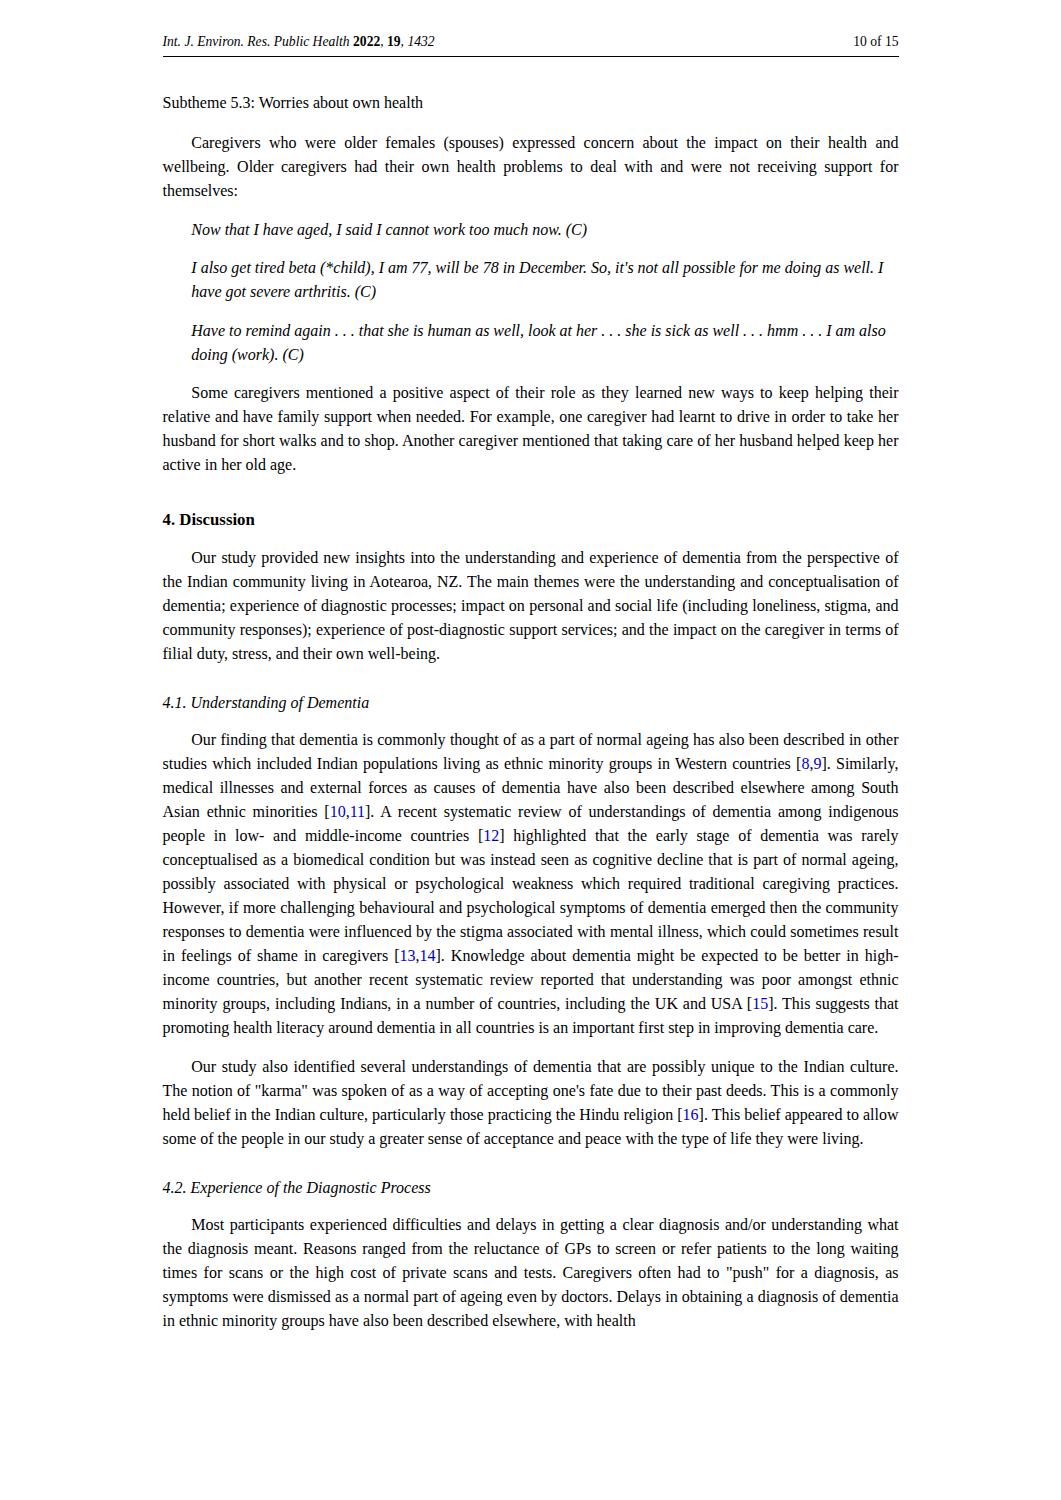Int. J. Environ. Res. Public Health 2022, 19, 1432 10 of 15
Subtheme 5.3: Worries about own health
Caregivers who were older females (spouses) expressed concern about the impact on their health and wellbeing. Older caregivers had their own health problems to deal with and were not receiving support for themselves:
Now that I have aged, I said I cannot work too much now. (C)
I also get tired beta (*child), I am 77, will be 78 in December. So, it's not all possible for me doing as well. I have got severe arthritis. (C)
Have to remind again . . . that she is human as well, look at her . . . she is sick as well . . . hmm . . . I am also doing (work). (C)
Some caregivers mentioned a positive aspect of their role as they learned new ways to keep helping their relative and have family support when needed. For example, one caregiver had learnt to drive in order to take her husband for short walks and to shop. Another caregiver mentioned that taking care of her husband helped keep her active in her old age.
4. Discussion
Our study provided new insights into the understanding and experience of dementia from the perspective of the Indian community living in Aotearoa, NZ. The main themes were the understanding and conceptualisation of dementia; experience of diagnostic processes; impact on personal and social life (including loneliness, stigma, and community responses); experience of post-diagnostic support services; and the impact on the caregiver in terms of filial duty, stress, and their own well-being.
4.1. Understanding of Dementia
Our finding that dementia is commonly thought of as a part of normal ageing has also been described in other studies which included Indian populations living as ethnic minority groups in Western countries [8,9]. Similarly, medical illnesses and external forces as causes of dementia have also been described elsewhere among South Asian ethnic minorities [10,11]. A recent systematic review of understandings of dementia among indigenous people in low- and middle-income countries [12] highlighted that the early stage of dementia was rarely conceptualised as a biomedical condition but was instead seen as cognitive decline that is part of normal ageing, possibly associated with physical or psychological weakness which required traditional caregiving practices. However, if more challenging behavioural and psychological symptoms of dementia emerged then the community responses to dementia were influenced by the stigma associated with mental illness, which could sometimes result in feelings of shame in caregivers [13,14]. Knowledge about dementia might be expected to be better in high-income countries, but another recent systematic review reported that understanding was poor amongst ethnic minority groups, including Indians, in a number of countries, including the UK and USA [15]. This suggests that promoting health literacy around dementia in all countries is an important first step in improving dementia care.
Our study also identified several understandings of dementia that are possibly unique to the Indian culture. The notion of "karma" was spoken of as a way of accepting one's fate due to their past deeds. This is a commonly held belief in the Indian culture, particularly those practicing the Hindu religion [16]. This belief appeared to allow some of the people in our study a greater sense of acceptance and peace with the type of life they were living.
4.2. Experience of the Diagnostic Process
Most participants experienced difficulties and delays in getting a clear diagnosis and/or understanding what the diagnosis meant. Reasons ranged from the reluctance of GPs to screen or refer patients to the long waiting times for scans or the high cost of private scans and tests. Caregivers often had to "push" for a diagnosis, as symptoms were dismissed as a normal part of ageing even by doctors. Delays in obtaining a diagnosis of dementia in ethnic minority groups have also been described elsewhere, with health